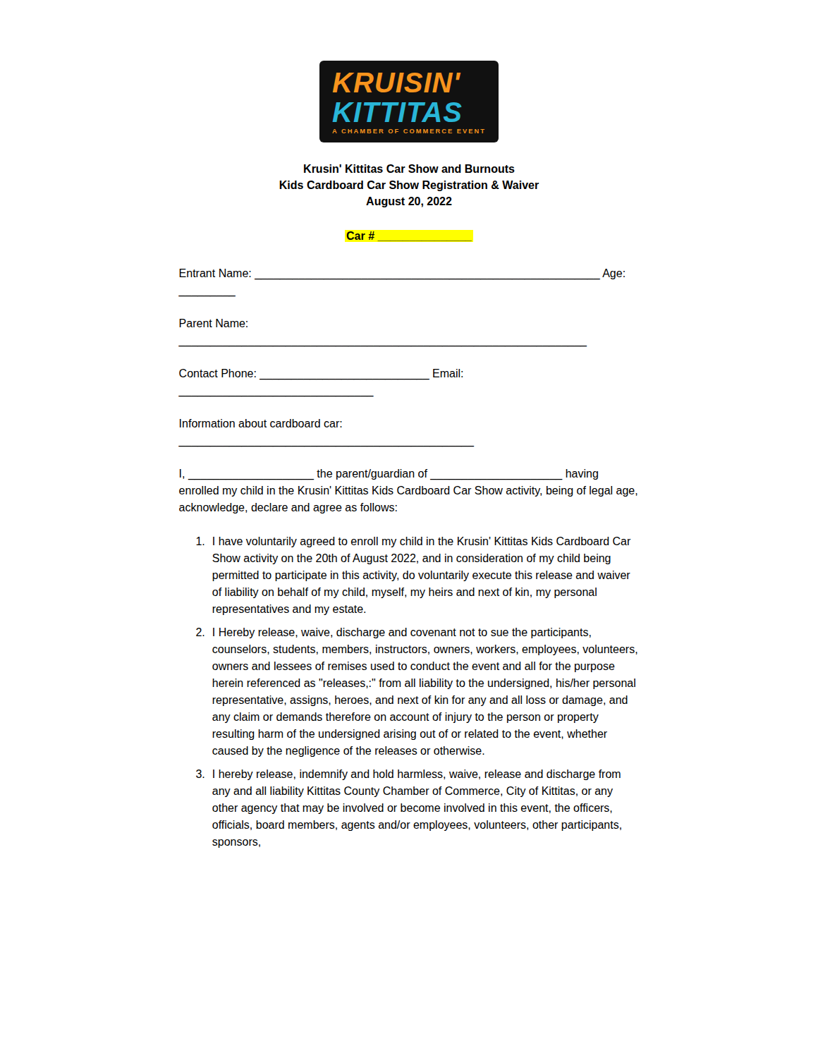KRUISIN' KITTITAS A CHAMBER OF COMMERCE EVENT
Krusin' Kittitas Car Show and Burnouts Kids Cardboard Car Show Registration & Waiver August 20, 2022
Car # _______________
Entrant Name: _______________________________________________________ Age: _________
Parent Name: _________________________________________________________________
Contact Phone: ___________________________ Email: _______________________________
Information about cardboard car: _______________________________________________
I, ____________________ the parent/guardian of _____________________ having enrolled my child in the Krusin' Kittitas Kids Cardboard Car Show activity, being of legal age, acknowledge, declare and agree as follows:
I have voluntarily agreed to enroll my child in the Krusin' Kittitas Kids Cardboard Car Show activity on the 20th of August 2022, and in consideration of my child being permitted to participate in this activity, do voluntarily execute this release and waiver of liability on behalf of my child, myself, my heirs and next of kin, my personal representatives and my estate.
I Hereby release, waive, discharge and covenant not to sue the participants, counselors, students, members, instructors, owners, workers, employees, volunteers, owners and lessees of remises used to conduct the event and all for the purpose herein referenced as "releases,:" from all liability to the undersigned, his/her personal representative, assigns, heroes, and next of kin for any and all loss or damage, and any claim or demands therefore on account of injury to the person or property resulting harm of the undersigned arising out of or related to the event, whether caused by the negligence of the releases or otherwise.
I hereby release, indemnify and hold harmless, waive, release and discharge from any and all liability Kittitas County Chamber of Commerce, City of Kittitas, or any other agency that may be involved or become involved in this event, the officers, officials, board members, agents and/or employees, volunteers, other participants, sponsors,